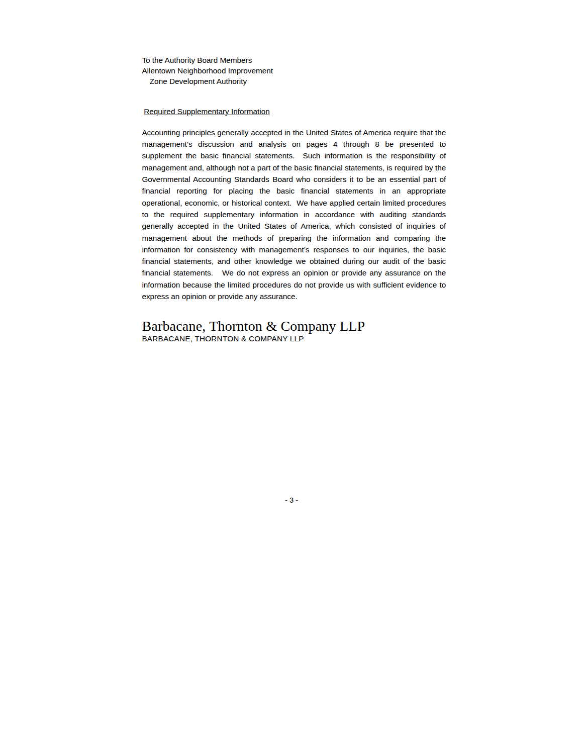To the Authority Board Members
Allentown Neighborhood Improvement
Zone Development Authority
Required Supplementary Information
Accounting principles generally accepted in the United States of America require that the management’s discussion and analysis on pages 4 through 8 be presented to supplement the basic financial statements. Such information is the responsibility of management and, although not a part of the basic financial statements, is required by the Governmental Accounting Standards Board who considers it to be an essential part of financial reporting for placing the basic financial statements in an appropriate operational, economic, or historical context. We have applied certain limited procedures to the required supplementary information in accordance with auditing standards generally accepted in the United States of America, which consisted of inquiries of management about the methods of preparing the information and comparing the information for consistency with management’s responses to our inquiries, the basic financial statements, and other knowledge we obtained during our audit of the basic financial statements. We do not express an opinion or provide any assurance on the information because the limited procedures do not provide us with sufficient evidence to express an opinion or provide any assurance.
Barbacane, Thornton & Company LLP
BARBACANE, THORNTON & COMPANY LLP
- 3 -